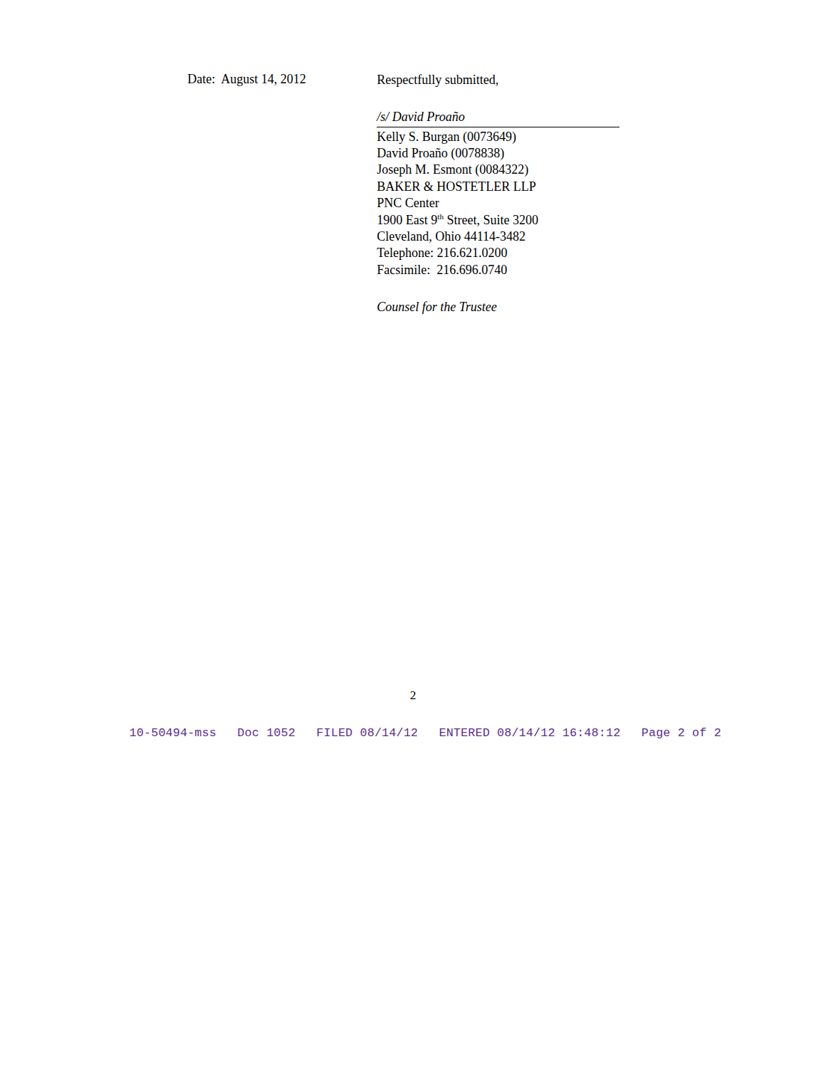| Date: August 14, 2012 | Respectfully submitted, /s/ David Proaño Kelly S. Burgan (0073649) David Proaño (0078838) Joseph M. Esmont (0084322) BAKER & HOSTETLER LLP PNC Center 1900 East 9 th Street, Suite 3200 Cleveland, Ohio 44114-3482 Telephone: 216.621.0200 Facsimile: 216.696.0740 Counsel for the Trustee |
2
10-50494-mss Doc 1052 FILED 08/14/12 ENTERED 08/14/12 16:48:12 Page 2 of 2